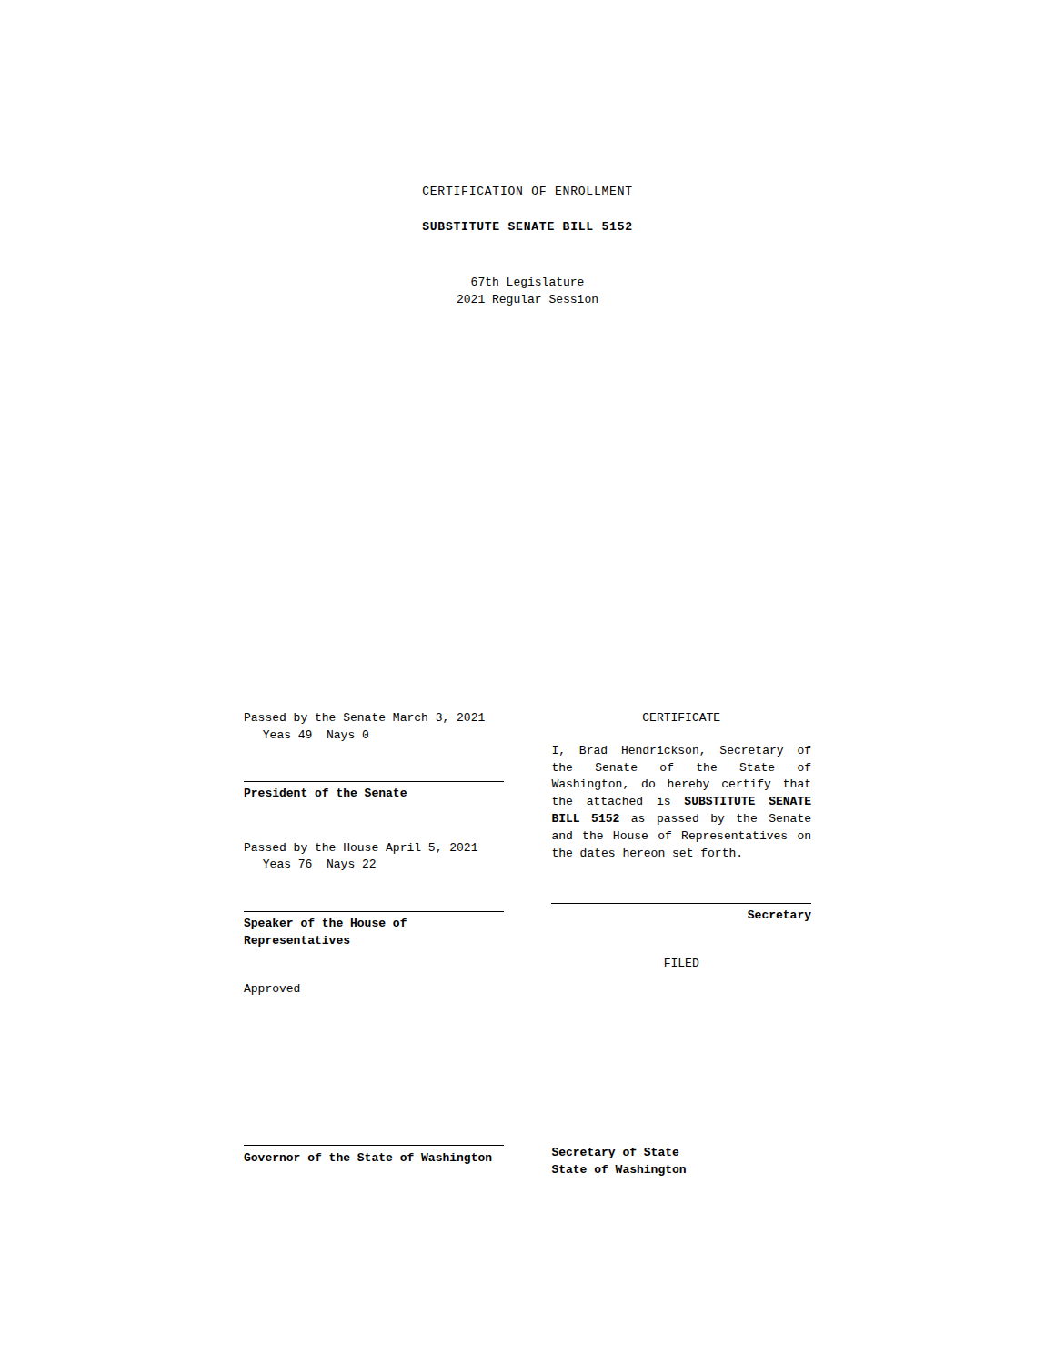CERTIFICATION OF ENROLLMENT
SUBSTITUTE SENATE BILL 5152
67th Legislature
2021 Regular Session
Passed by the Senate March 3, 2021
Yeas 49 Nays 0
President of the Senate
Passed by the House April 5, 2021
Yeas 76 Nays 22
Speaker of the House of
Representatives
Approved
CERTIFICATE
I, Brad Hendrickson, Secretary of the Senate of the State of Washington, do hereby certify that the attached is SUBSTITUTE SENATE BILL 5152 as passed by the Senate and the House of Representatives on the dates hereon set forth.
Secretary
FILED
Governor of the State of Washington
Secretary of State
State of Washington